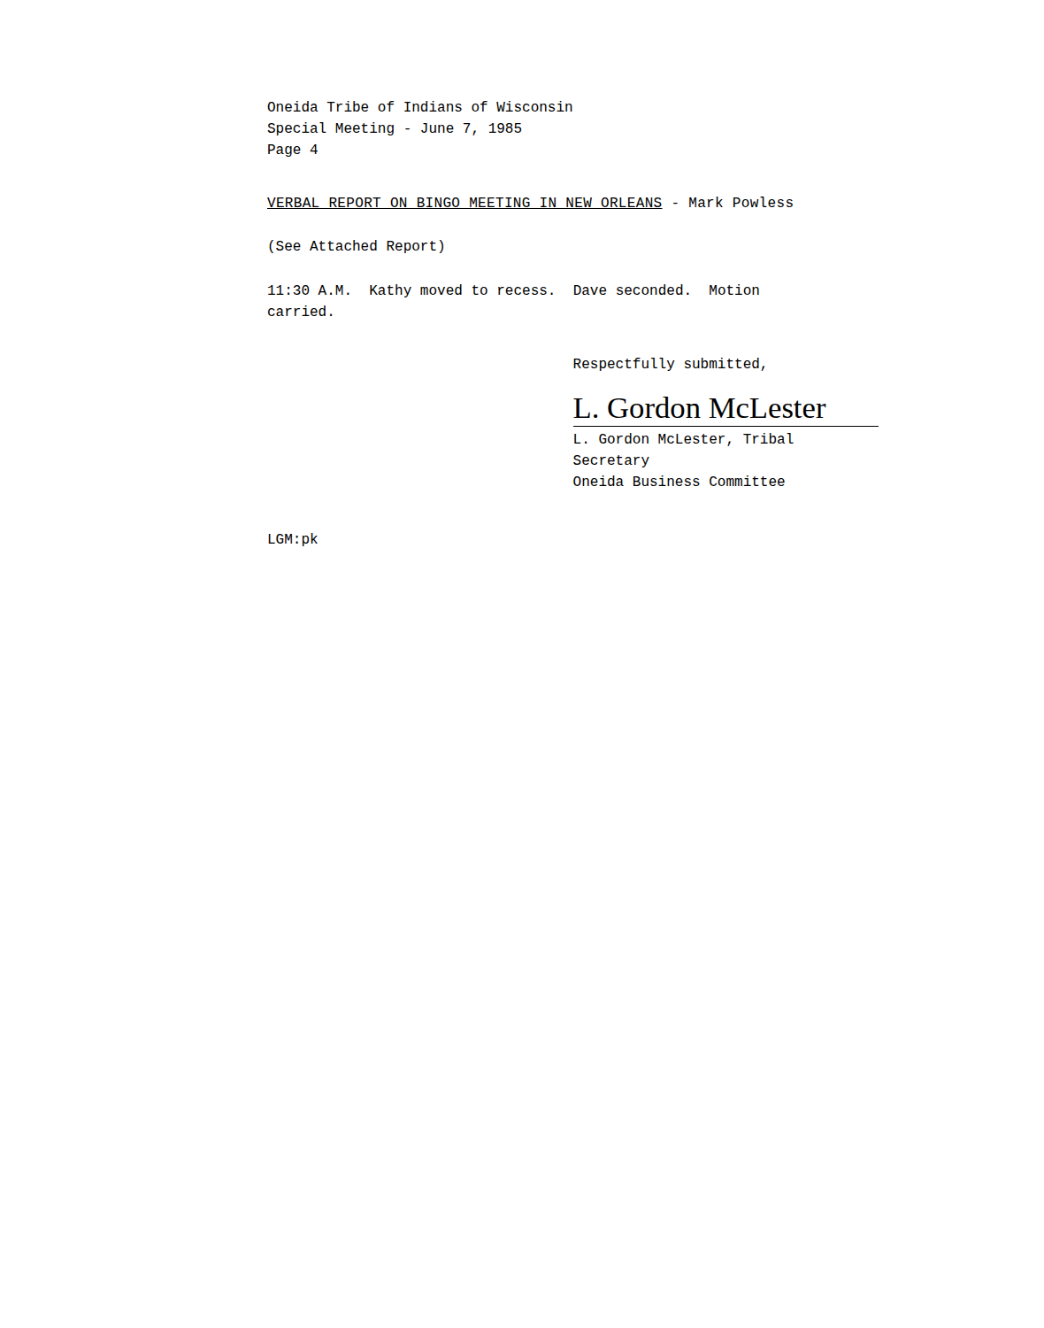Oneida Tribe of Indians of Wisconsin
Special Meeting - June 7, 1985
Page 4
VERBAL REPORT ON BINGO MEETING IN NEW ORLEANS - Mark Powless
(See Attached Report)
11:30 A.M. Kathy moved to recess. Dave seconded. Motion carried.
Respectfully submitted,
L. Gordon McLester
L. Gordon McLester, Tribal Secretary
Oneida Business Committee
LGM:pk